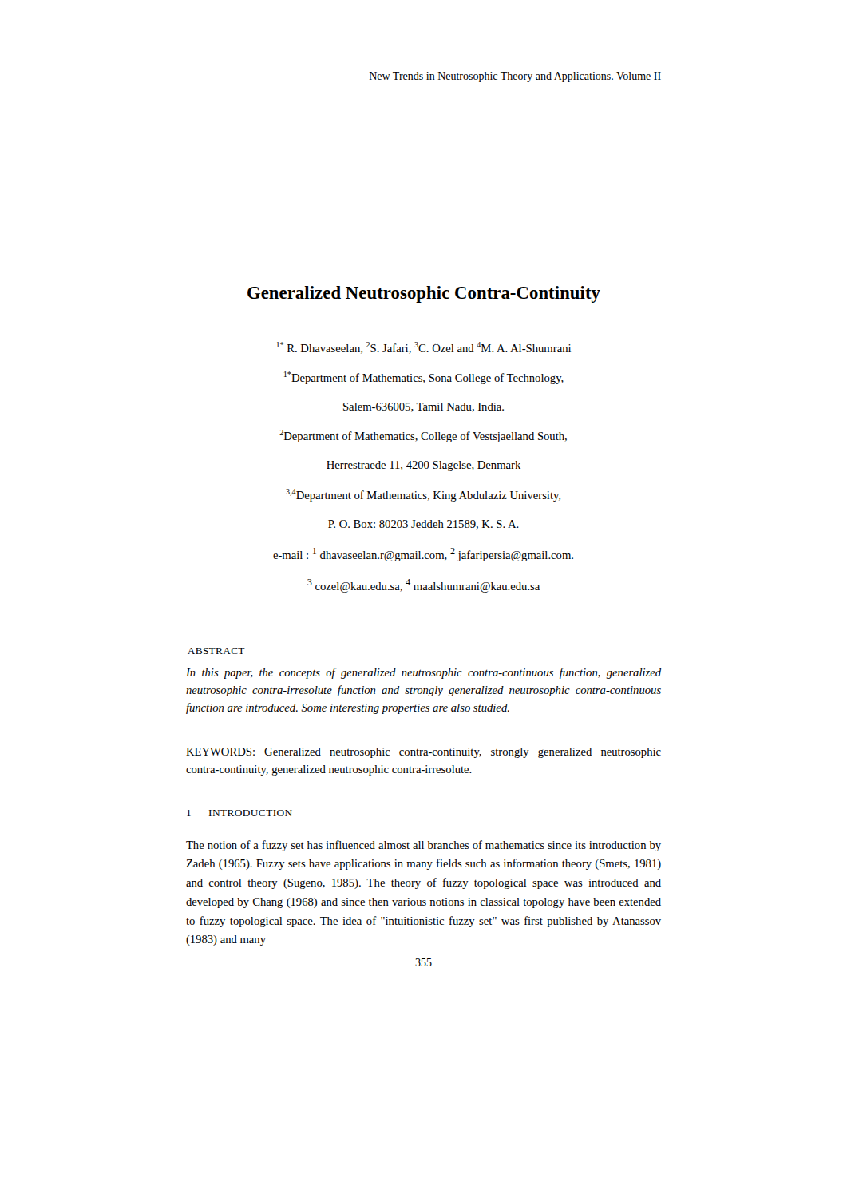New Trends in Neutrosophic Theory and Applications. Volume II
Generalized Neutrosophic Contra-Continuity
1* R. Dhavaseelan, 2S. Jafari, 3C. Özel and 4M. A. Al-Shumrani
1*Department of Mathematics, Sona College of Technology,
Salem-636005, Tamil Nadu, India.
2Department of Mathematics, College of Vestsjaelland South,
Herrestraede 11, 4200 Slagelse, Denmark
3,4Department of Mathematics, King Abdulaziz University,
P. O. Box: 80203 Jeddeh 21589, K. S. A.
e-mail : 1 dhavaseelan.r@gmail.com, 2 jafaripersia@gmail.com.
3 cozel@kau.edu.sa, 4 maalshumrani@kau.edu.sa
ABSTRACT
In this paper, the concepts of generalized neutrosophic contra-continuous function, generalized neutrosophic contra-irresolute function and strongly generalized neutrosophic contra-continuous function are introduced. Some interesting properties are also studied.
KEYWORDS: Generalized neutrosophic contra-continuity, strongly generalized neutrosophic contra-continuity, generalized neutrosophic contra-irresolute.
1 INTRODUCTION
The notion of a fuzzy set has influenced almost all branches of mathematics since its introduction by Zadeh (1965). Fuzzy sets have applications in many fields such as information theory (Smets, 1981) and control theory (Sugeno, 1985). The theory of fuzzy topological space was introduced and developed by Chang (1968) and since then various notions in classical topology have been extended to fuzzy topological space. The idea of "intuitionistic fuzzy set" was first published by Atanassov (1983) and many
355